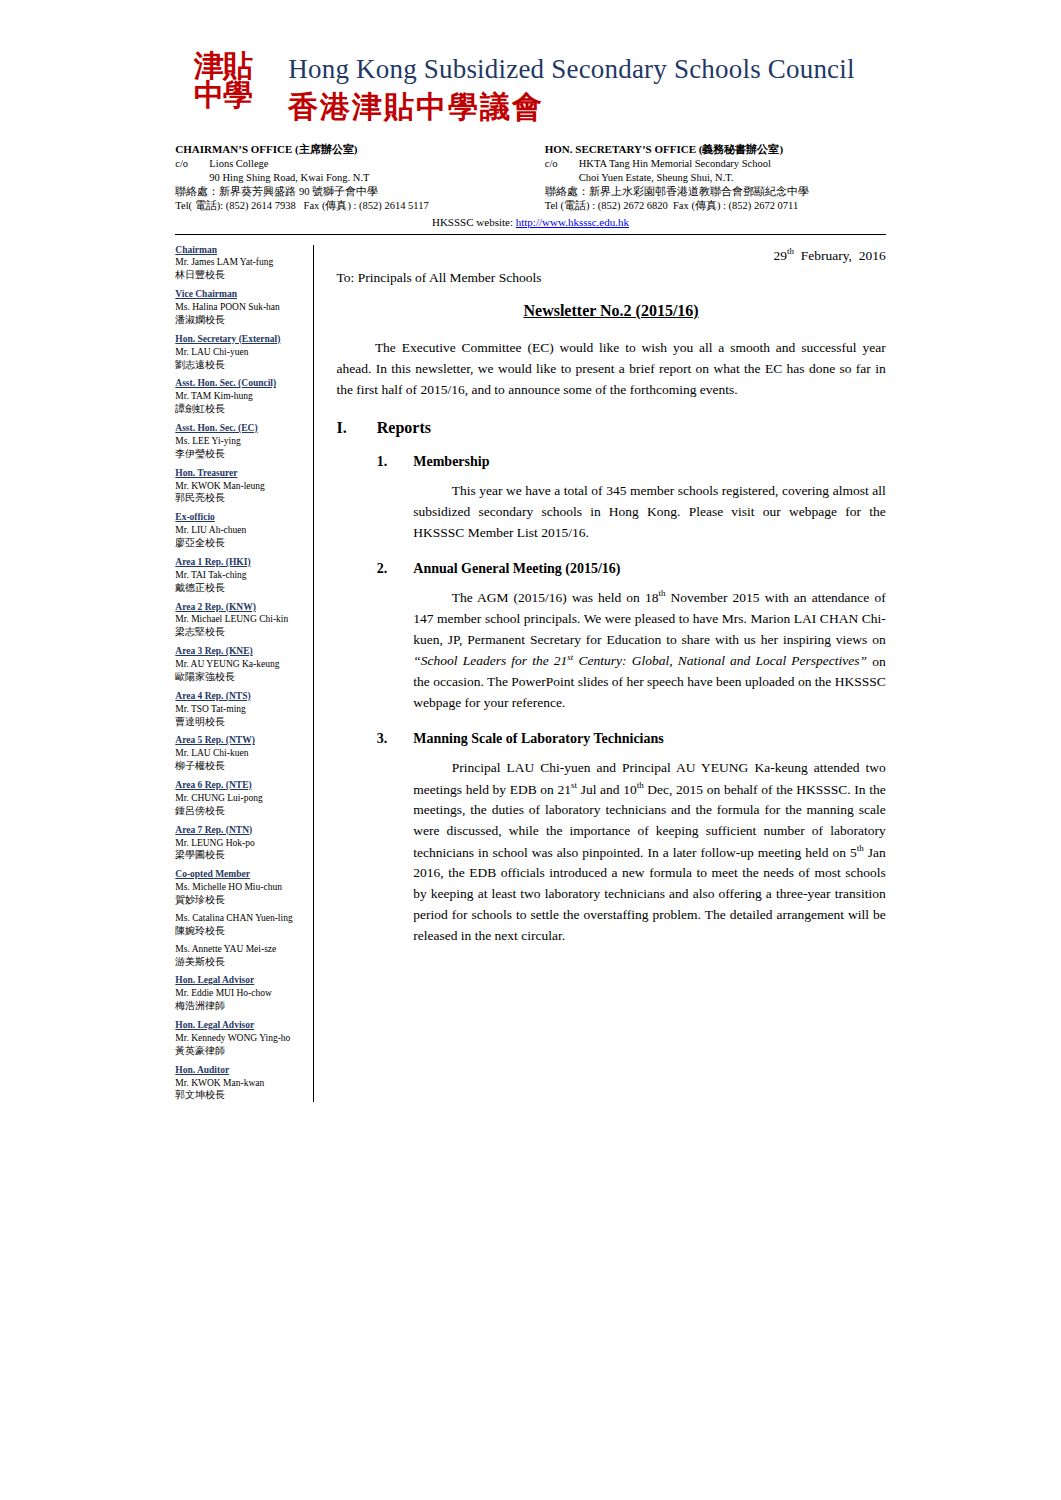津貼 中學
Hong Kong Subsidized Secondary Schools Council
香港津貼中學議會
CHAIRMAN’S OFFICE (主席辦公室)
c/o Lions College
90 Hing Shing Road, Kwai Fong. N.T
聯絡處：新界葵芳興盛路 90 號獅子會中學
Tel( 電話): (852) 2614 7938 Fax (傳真) : (852) 2614 5117
HON. SECRETARY’S OFFICE (義務秘書辦公室)
c/o HKTA Tang Hin Memorial Secondary School
Choi Yuen Estate, Sheung Shui, N.T.
聯絡處：新界上水彩園邨香港道教聯合會鄧顯紀念中學
Tel (電話) : (852) 2672 6820 Fax (傳真) : (852) 2672 0711
HKSSSC website: http://www.hksssc.edu.hk
Chairman
Mr. James LAM Yat-fung
林日豐校長
Vice Chairman
Ms. Halina POON Suk-han
潘淑嫻校長
Hon. Secretary (External)
Mr. LAU Chi-yuen
劉志遠校長
Asst. Hon. Sec. (Council)
Mr. TAM Kim-hung
譚劍虹校長
Asst. Hon. Sec. (EC)
Ms. LEE Yi-ying
李伊瑩校長
Hon. Treasurer
Mr. KWOK Man-leung
郭民亮校長
Ex-officio
Mr. LIU Ah-chuen
廖亞全校長
Area 1 Rep. (HKI)
Mr. TAI Tak-ching
戴德正校長
Area 2 Rep. (KNW)
Mr. Michael LEUNG Chi-kin
梁志堅校長
Area 3 Rep. (KNE)
Mr. AU YEUNG Ka-keung
歐陽家強校長
Area 4 Rep. (NTS)
Mr. TSO Tat-ming
曹達明校長
Area 5 Rep. (NTW)
Mr. LAU Chi-kuen
柳子權校長
Area 6 Rep. (NTE)
Mr. CHUNG Lui-pong
鍾呂傍校長
Area 7 Rep. (NTN)
Mr. LEUNG Hok-po
梁學圃校長
Co-opted Member
Ms. Michelle HO Miu-chun
賀妙珍校長
Ms. Catalina CHAN Yuen-ling
陳婉玲校長
Ms. Annette YAU Mei-sze
游美斯校長
Hon. Legal Advisor
Mr. Eddie MUI Ho-chow
梅浩洲律師
Hon. Legal Advisor
Mr. Kennedy WONG Ying-ho
黃英豪律師
Hon. Auditor
Mr. KWOK Man-kwan
郭文坤校長
29th February, 2016
To: Principals of All Member Schools
Newsletter No.2 (2015/16)
The Executive Committee (EC) would like to wish you all a smooth and successful year ahead. In this newsletter, we would like to present a brief report on what the EC has done so far in the first half of 2015/16, and to announce some of the forthcoming events.
I. Reports
1. Membership
This year we have a total of 345 member schools registered, covering almost all subsidized secondary schools in Hong Kong. Please visit our webpage for the HKSSSC Member List 2015/16.
2. Annual General Meeting (2015/16)
The AGM (2015/16) was held on 18th November 2015 with an attendance of 147 member school principals. We were pleased to have Mrs. Marion LAI CHAN Chi-kuen, JP, Permanent Secretary for Education to share with us her inspiring views on “School Leaders for the 21st Century: Global, National and Local Perspectives” on the occasion. The PowerPoint slides of her speech have been uploaded on the HKSSSC webpage for your reference.
3. Manning Scale of Laboratory Technicians
Principal LAU Chi-yuen and Principal AU YEUNG Ka-keung attended two meetings held by EDB on 21st Jul and 10th Dec, 2015 on behalf of the HKSSSC. In the meetings, the duties of laboratory technicians and the formula for the manning scale were discussed, while the importance of keeping sufficient number of laboratory technicians in school was also pinpointed. In a later follow-up meeting held on 5th Jan 2016, the EDB officials introduced a new formula to meet the needs of most schools by keeping at least two laboratory technicians and also offering a three-year transition period for schools to settle the overstaffing problem. The detailed arrangement will be released in the next circular.